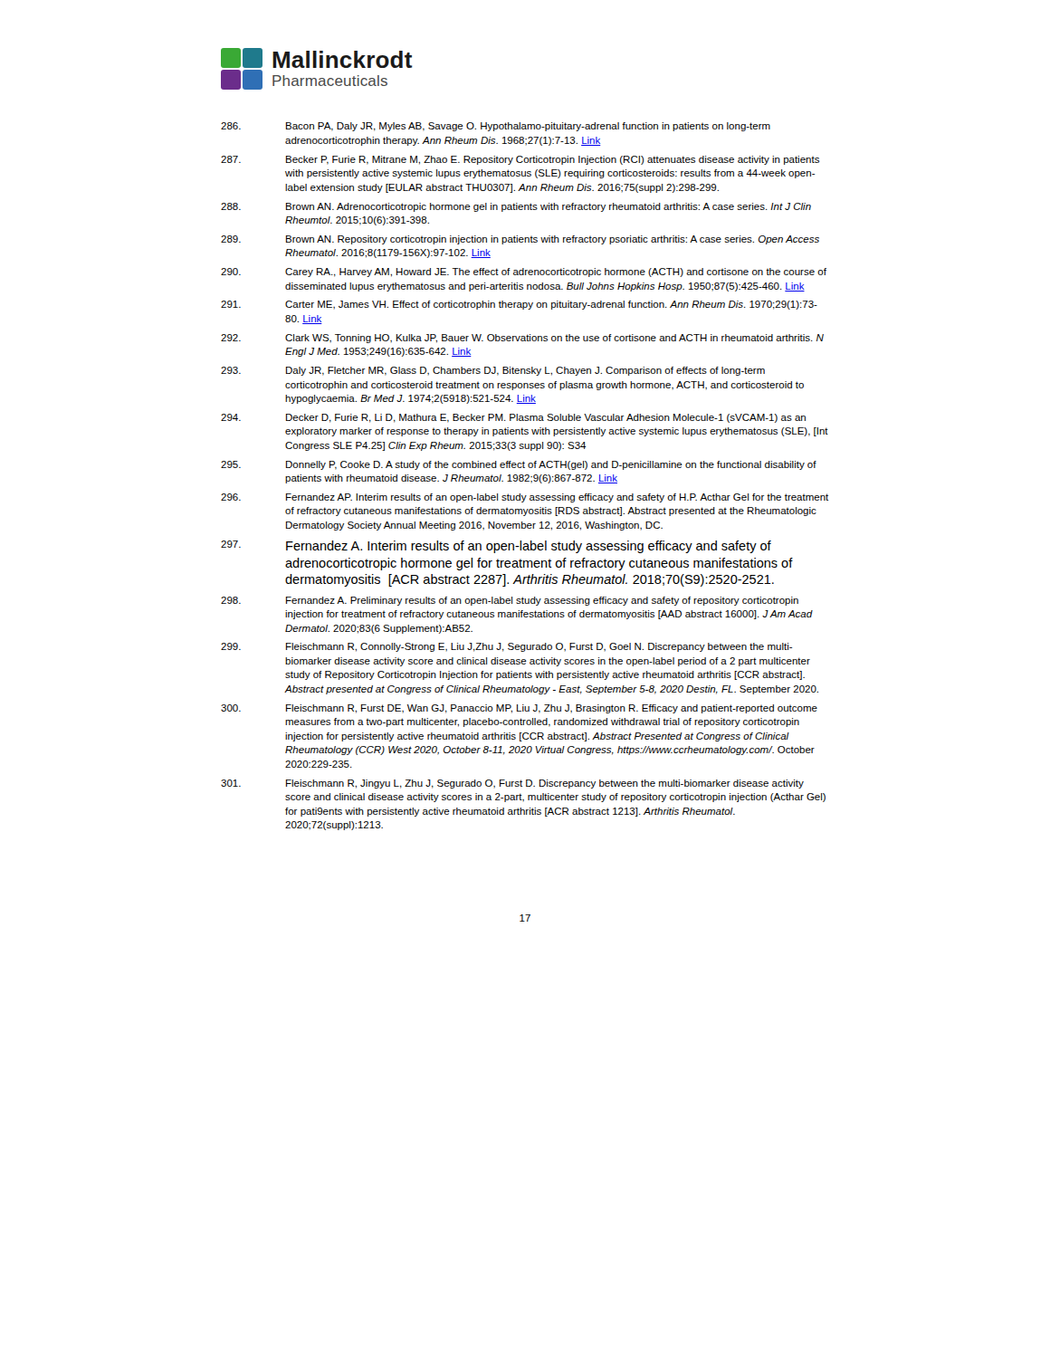Mallinckrodt
Pharmaceuticals
286.
Bacon PA, Daly JR, Myles AB, Savage O. Hypothalamo-pituitary-adrenal function in patients on long-term adrenocorticotrophin therapy. Ann Rheum Dis. 1968;27(1):7-13. Link
287.
Becker P, Furie R, Mitrane M, Zhao E. Repository Corticotropin Injection (RCI) attenuates disease activity in patients with persistently active systemic lupus erythematosus (SLE) requiring corticosteroids: results from a 44-week open-label extension study [EULAR abstract THU0307]. Ann Rheum Dis. 2016;75(suppl 2):298-299.
288.
Brown AN. Adrenocorticotropic hormone gel in patients with refractory rheumatoid arthritis: A case series. Int J Clin Rheumtol. 2015;10(6):391-398.
289.
Brown AN. Repository corticotropin injection in patients with refractory psoriatic arthritis: A case series. Open Access Rheumatol. 2016;8(1179-156X):97-102. Link
290.
Carey RA., Harvey AM, Howard JE. The effect of adrenocorticotropic hormone (ACTH) and cortisone on the course of disseminated lupus erythematosus and peri-arteritis nodosa. Bull Johns Hopkins Hosp. 1950;87(5):425-460. Link
291.
Carter ME, James VH. Effect of corticotrophin therapy on pituitary-adrenal function. Ann Rheum Dis. 1970;29(1):73-80. Link
292.
Clark WS, Tonning HO, Kulka JP, Bauer W. Observations on the use of cortisone and ACTH in rheumatoid arthritis. N Engl J Med. 1953;249(16):635-642. Link
293.
Daly JR, Fletcher MR, Glass D, Chambers DJ, Bitensky L, Chayen J. Comparison of effects of long-term corticotrophin and corticosteroid treatment on responses of plasma growth hormone, ACTH, and corticosteroid to hypoglycaemia. Br Med J. 1974;2(5918):521-524. Link
294.
Decker D, Furie R, Li D, Mathura E, Becker PM. Plasma Soluble Vascular Adhesion Molecule-1 (sVCAM-1) as an exploratory marker of response to therapy in patients with persistently active systemic lupus erythematosus (SLE), [Int Congress SLE P4.25] Clin Exp Rheum. 2015;33(3 suppl 90): S34
295.
Donnelly P, Cooke D. A study of the combined effect of ACTH(gel) and D-penicillamine on the functional disability of patients with rheumatoid disease. J Rheumatol. 1982;9(6):867-872. Link
296.
Fernandez AP. Interim results of an open-label study assessing efficacy and safety of H.P. Acthar Gel for the treatment of refractory cutaneous manifestations of dermatomyositis [RDS abstract]. Abstract presented at the Rheumatologic Dermatology Society Annual Meeting 2016, November 12, 2016, Washington, DC.
297.
Fernandez A. Interim results of an open-label study assessing efficacy and safety of adrenocorticotropic hormone gel for treatment of refractory cutaneous manifestations of dermatomyositis [ACR abstract 2287]. Arthritis Rheumatol. 2018;70(S9):2520-2521.
298.
Fernandez A. Preliminary results of an open-label study assessing efficacy and safety of repository corticotropin injection for treatment of refractory cutaneous manifestations of dermatomyositis [AAD abstract 16000]. J Am Acad Dermatol. 2020;83(6 Supplement):AB52.
299.
Fleischmann R, Connolly-Strong E, Liu J,Zhu J, Segurado O, Furst D, Goel N. Discrepancy between the multi-biomarker disease activity score and clinical disease activity scores in the open-label period of a 2 part multicenter study of Repository Corticotropin Injection for patients with persistently active rheumatoid arthritis [CCR abstract]. Abstract presented at Congress of Clinical Rheumatology - East, September 5-8, 2020 Destin, FL. September 2020.
300.
Fleischmann R, Furst DE, Wan GJ, Panaccio MP, Liu J, Zhu J, Brasington R. Efficacy and patient-reported outcome measures from a two-part multicenter, placebo-controlled, randomized withdrawal trial of repository corticotropin injection for persistently active rheumatoid arthritis [CCR abstract]. Abstract Presented at Congress of Clinical Rheumatology (CCR) West 2020, October 8-11, 2020 Virtual Congress, https://www.ccrheumatology.com/. October 2020:229-235.
301.
Fleischmann R, Jingyu L, Zhu J, Segurado O, Furst D. Discrepancy between the multi-biomarker disease activity score and clinical disease activity scores in a 2-part, multicenter study of repository corticotropin injection (Acthar Gel) for pati9ents with persistently active rheumatoid arthritis [ACR abstract 1213]. Arthritis Rheumatol. 2020;72(suppl):1213.
17